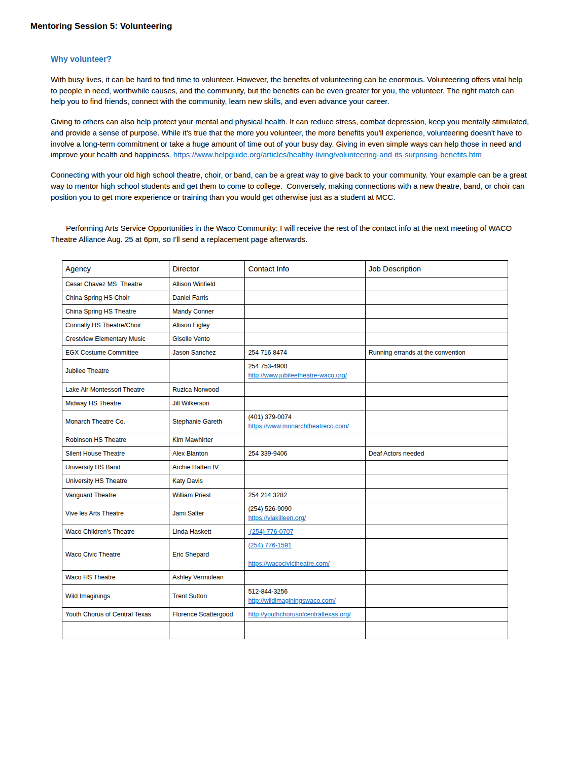Mentoring Session 5: Volunteering
Why volunteer?
With busy lives, it can be hard to find time to volunteer. However, the benefits of volunteering can be enormous. Volunteering offers vital help to people in need, worthwhile causes, and the community, but the benefits can be even greater for you, the volunteer. The right match can help you to find friends, connect with the community, learn new skills, and even advance your career.
Giving to others can also help protect your mental and physical health. It can reduce stress, combat depression, keep you mentally stimulated, and provide a sense of purpose. While it's true that the more you volunteer, the more benefits you'll experience, volunteering doesn't have to involve a long-term commitment or take a huge amount of time out of your busy day. Giving in even simple ways can help those in need and improve your health and happiness. https://www.helpguide.org/articles/healthy-living/volunteering-and-its-surprising-benefits.htm
Connecting with your old high school theatre, choir, or band, can be a great way to give back to your community. Your example can be a great way to mentor high school students and get them to come to college. Conversely, making connections with a new theatre, band, or choir can position you to get more experience or training than you would get otherwise just as a student at MCC.
Performing Arts Service Opportunities in the Waco Community: I will receive the rest of the contact info at the next meeting of WACO Theatre Alliance Aug. 25 at 6pm, so I'll send a replacement page afterwards.
| Agency | Director | Contact Info | Job Description |
| --- | --- | --- | --- |
| Cesar Chavez MS Theatre | Allison Winfield | | |
| China Spring HS Choir | Daniel Farris | | |
| China Spring HS Theatre | Mandy Conner | | |
| Connally HS Theatre/Choir | Allison Figley | | |
| Crestview Elementary Music | Giselle Vento | | |
| EGX Costume Committee | Jason Sanchez | 254 716 8474 | Running errands at the convention |
| Jubilee Theatre | | 254 753-4900 http://www.jubileetheatre-waco.org/ | |
| Lake Air Montessori Theatre | Ruzica Norwood | | |
| Midway HS Theatre | Jill Wilkerson | | |
| Monarch Theatre Co. | Stephanie Gareth | (401) 379-0074 https://www.monarchtheatreco.com/ | |
| Robinson HS Theatre | Kim Mawhirter | | |
| Silent House Theatre | Alex Blanton | 254 339-9406 | Deaf Actors needed |
| University HS Band | Archie Hatten IV | | |
| University HS Theatre | Katy Davis | | |
| Vanguard Theatre | William Priest | 254 214 3282 | |
| Vive les Arts Theatre | Jami Salter | (254) 526-9090 https://vlakilleen.org/ | |
| Waco Children's Theatre | Linda Haskett | (254) 776-0707 | |
| Waco Civic Theatre | Eric Shepard | (254) 776-1591 https://wacocivictheatre.com/ | |
| Waco HS Theatre | Ashley Vermulean | | |
| Wild Imaginings | Trent Sutton | 512-844-3256 http://wildimaginingswaco.com/ | |
| Youth Chorus of Central Texas | Florence Scattergood | http://youthchorusofcentraltexas.org/ | |